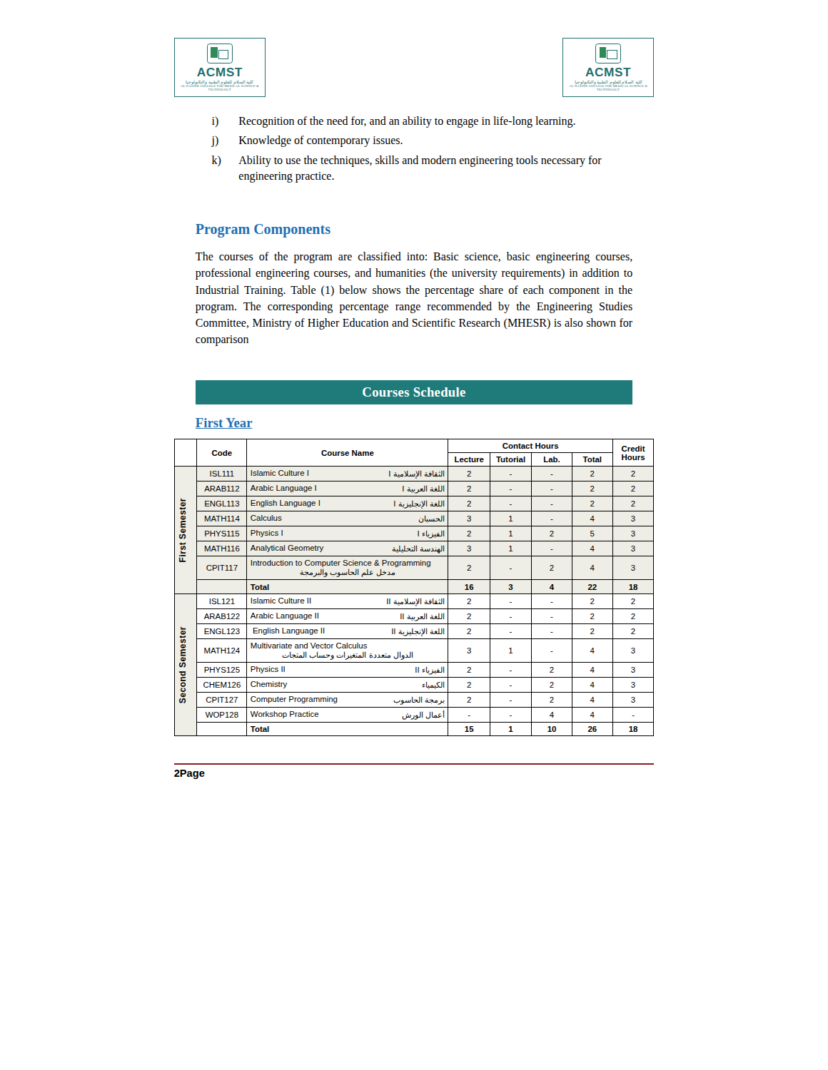ACMST
كلية السلام للعلوم الطبية والتكنولوجيا
AL NASSER COLLEGE FOR MEDICAL SCIENCE & TECHNOLOGY
ACMST
كلية السلام للعلوم الطبية والتكنولوجيا
AL NASSER COLLEGE FOR MEDICAL SCIENCE & TECHNOLOGY
i) Recognition of the need for, and an ability to engage in life-long learning.
j) Knowledge of contemporary issues.
k) Ability to use the techniques, skills and modern engineering tools necessary for engineering practice.
Program Components
The courses of the program are classified into: Basic science, basic engineering courses, professional engineering courses, and humanities (the university requirements) in addition to Industrial Training. Table (1) below shows the percentage share of each component in the program. The corresponding percentage range recommended by the Engineering Studies Committee, Ministry of Higher Education and Scientific Research (MHESR) is also shown for comparison
Courses Schedule
First Year
| | Code | Course Name | Contact Hours | Credit Hours |
| --- | --- | --- | --- | --- |
| Lecture | Tutorial | Lab. | Total |
| First Semester | ISL111 | Islamic Culture I الثقافة الإسلامية I | 2 | - | - | 2 | 2 |
| ARAB112 | Arabic Language I اللغة العربية I | 2 | - | - | 2 | 2 |
| ENGL113 | English Language I اللغة الإنجليزية I | 2 | - | - | 2 | 2 |
| MATH114 | Calculus الحسبان | 3 | 1 | - | 4 | 3 |
| PHYS115 | Physics I الفيزياء I | 2 | 1 | 2 | 5 | 3 |
| MATH116 | Analytical Geometry الهندسة التحليلية | 3 | 1 | - | 4 | 3 |
| CPIT117 | Introduction to Computer Science & Programming مدخل علم الحاسوب والبرمجة | 2 | - | 2 | 4 | 3 |
| | Total | 16 | 3 | 4 | 22 | 18 |
| Second Semester | ISL121 | Islamic Culture II الثقافة الإسلامية II | 2 | - | - | 2 | 2 |
| ARAB122 | Arabic Language II اللغة العربية II | 2 | - | - | 2 | 2 |
| ENGL123 | English Language II اللغة الإنجليزية II | 2 | - | - | 2 | 2 |
| MATH124 | Multivariate and Vector Calculus الدوال متعددة المتغيرات وحساب المتجات | 3 | 1 | - | 4 | 3 |
| PHYS125 | Physics II الفيزياء II | 2 | - | 2 | 4 | 3 |
| CHEM126 | Chemistry الكيمياء | 2 | - | 2 | 4 | 3 |
| CPIT127 | Computer Programming برمجة الحاسوب | 2 | - | 2 | 4 | 3 |
| WOP128 | Workshop Practice أعمال الورش | - | - | 4 | 4 | - |
| | Total | 15 | 1 | 10 | 26 | 18 |
2Page